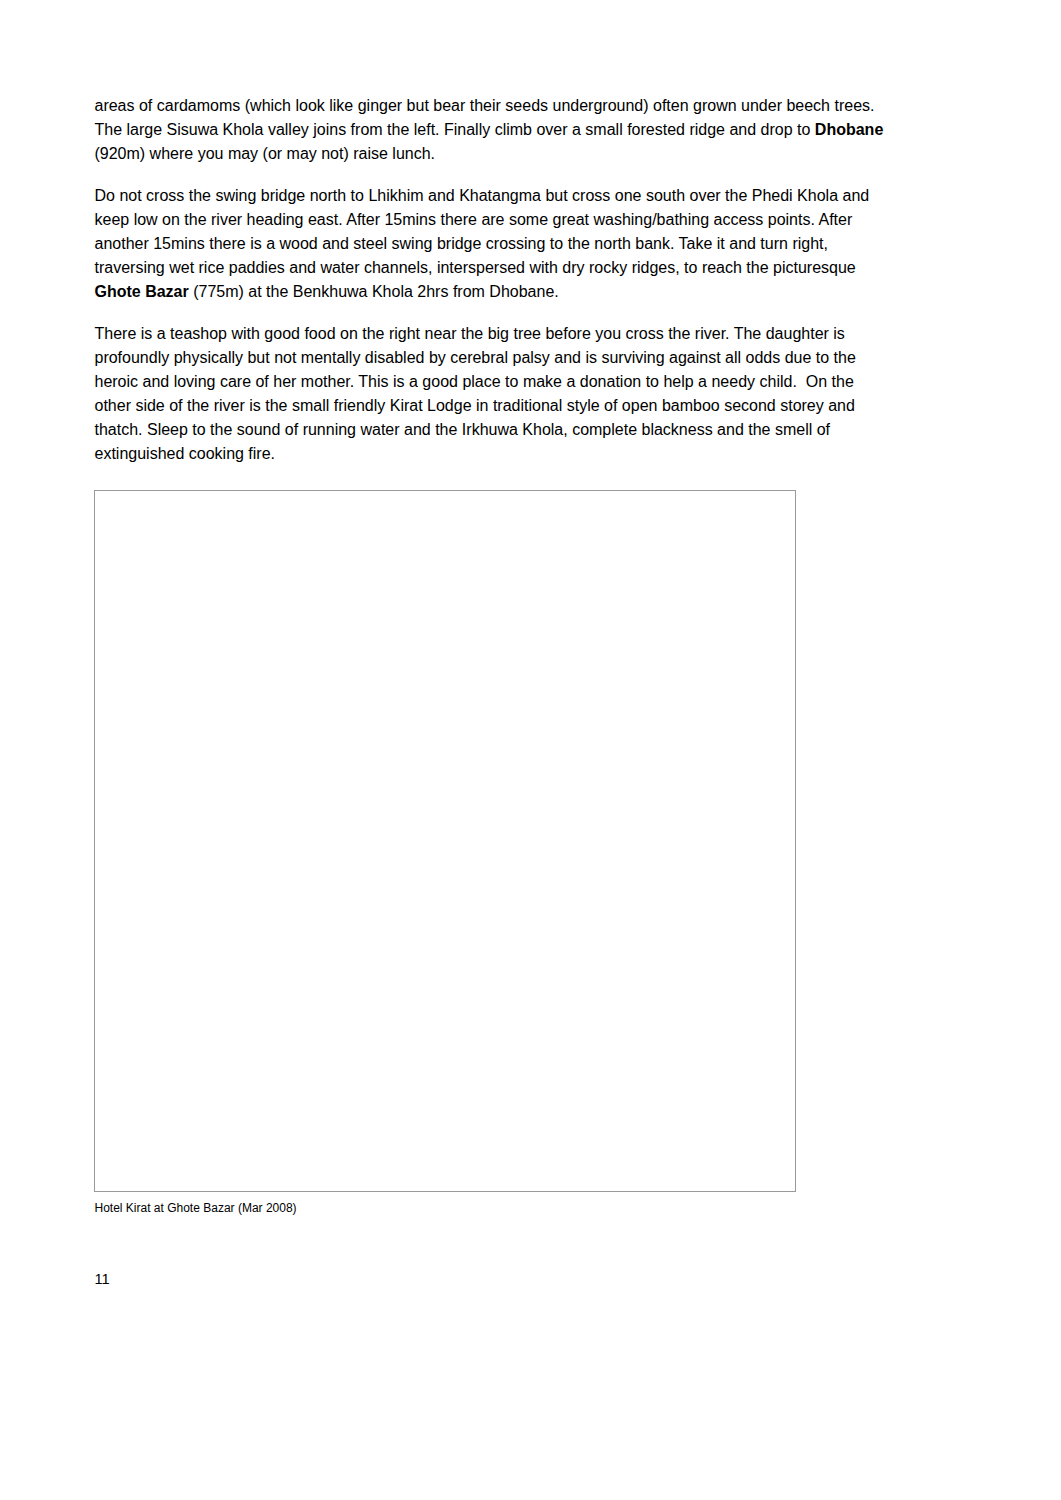areas of cardamoms (which look like ginger but bear their seeds underground) often grown under beech trees. The large Sisuwa Khola valley joins from the left. Finally climb over a small forested ridge and drop to Dhobane (920m) where you may (or may not) raise lunch.
Do not cross the swing bridge north to Lhikhim and Khatangma but cross one south over the Phedi Khola and keep low on the river heading east. After 15mins there are some great washing/bathing access points. After another 15mins there is a wood and steel swing bridge crossing to the north bank. Take it and turn right, traversing wet rice paddies and water channels, interspersed with dry rocky ridges, to reach the picturesque Ghote Bazar (775m) at the Benkhuwa Khola 2hrs from Dhobane.
There is a teashop with good food on the right near the big tree before you cross the river. The daughter is profoundly physically but not mentally disabled by cerebral palsy and is surviving against all odds due to the heroic and loving care of her mother. This is a good place to make a donation to help a needy child. On the other side of the river is the small friendly Kirat Lodge in traditional style of open bamboo second storey and thatch. Sleep to the sound of running water and the Irkhuwa Khola, complete blackness and the smell of extinguished cooking fire.
Hotel Kirat at Ghote Bazar (Mar 2008)
11